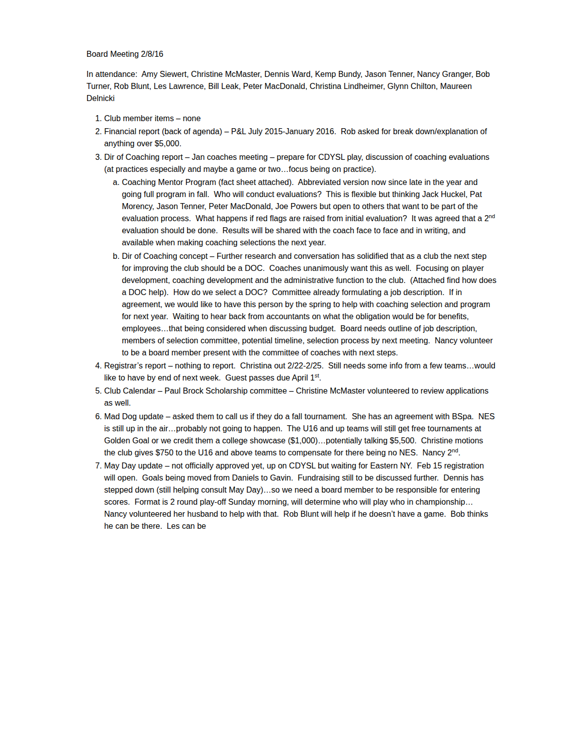Board Meeting 2/8/16
In attendance: Amy Siewert, Christine McMaster, Dennis Ward, Kemp Bundy, Jason Tenner, Nancy Granger, Bob Turner, Rob Blunt, Les Lawrence, Bill Leak, Peter MacDonald, Christina Lindheimer, Glynn Chilton, Maureen Delnicki
Club member items – none
Financial report (back of agenda) – P&L July 2015-January 2016. Rob asked for break down/explanation of anything over $5,000.
Dir of Coaching report – Jan coaches meeting – prepare for CDYSL play, discussion of coaching evaluations (at practices especially and maybe a game or two…focus being on practice).
Coaching Mentor Program (fact sheet attached). Abbreviated version now since late in the year and going full program in fall. Who will conduct evaluations? This is flexible but thinking Jack Huckel, Pat Morency, Jason Tenner, Peter MacDonald, Joe Powers but open to others that want to be part of the evaluation process. What happens if red flags are raised from initial evaluation? It was agreed that a 2nd evaluation should be done. Results will be shared with the coach face to face and in writing, and available when making coaching selections the next year.
Dir of Coaching concept – Further research and conversation has solidified that as a club the next step for improving the club should be a DOC. Coaches unanimously want this as well. Focusing on player development, coaching development and the administrative function to the club. (Attached find how does a DOC help). How do we select a DOC? Committee already formulating a job description. If in agreement, we would like to have this person by the spring to help with coaching selection and program for next year. Waiting to hear back from accountants on what the obligation would be for benefits, employees…that being considered when discussing budget. Board needs outline of job description, members of selection committee, potential timeline, selection process by next meeting. Nancy volunteer to be a board member present with the committee of coaches with next steps.
Registrar’s report – nothing to report. Christina out 2/22-2/25. Still needs some info from a few teams…would like to have by end of next week. Guest passes due April 1st.
Club Calendar – Paul Brock Scholarship committee – Christine McMaster volunteered to review applications as well.
Mad Dog update – asked them to call us if they do a fall tournament. She has an agreement with BSpa. NES is still up in the air…probably not going to happen. The U16 and up teams will still get free tournaments at Golden Goal or we credit them a college showcase ($1,000)…potentially talking $5,500. Christine motions the club gives $750 to the U16 and above teams to compensate for there being no NES. Nancy 2nd.
May Day update – not officially approved yet, up on CDYSL but waiting for Eastern NY. Feb 15 registration will open. Goals being moved from Daniels to Gavin. Fundraising still to be discussed further. Dennis has stepped down (still helping consult May Day)…so we need a board member to be responsible for entering scores. Format is 2 round play-off Sunday morning, will determine who will play who in championship… Nancy volunteered her husband to help with that. Rob Blunt will help if he doesn’t have a game. Bob thinks he can be there. Les can be